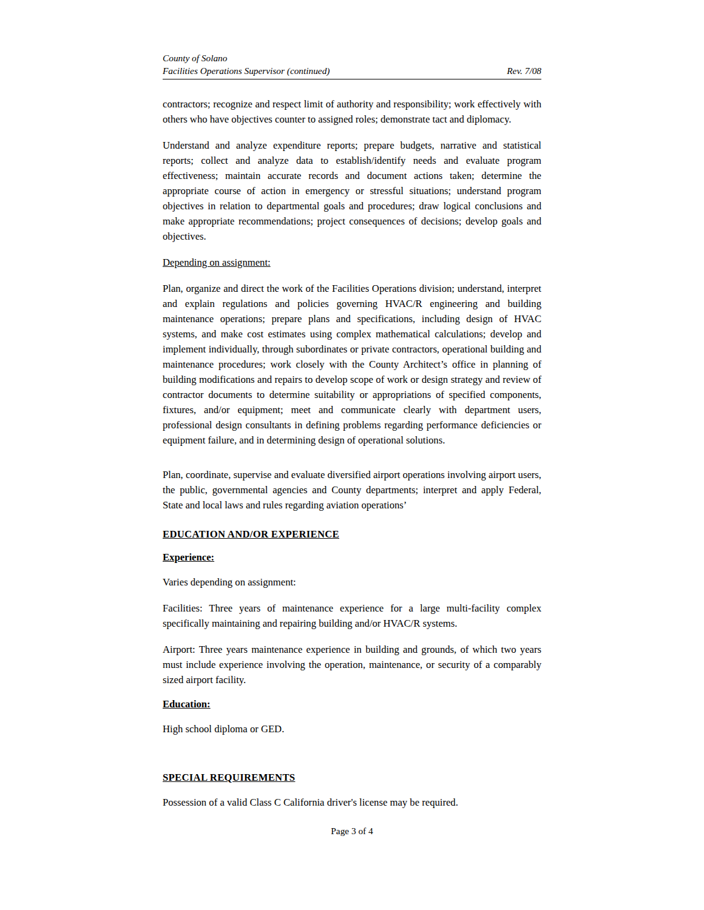County of Solano
Facilities Operations Supervisor (continued) Rev. 7/08
contractors; recognize and respect limit of authority and responsibility; work effectively with others who have objectives counter to assigned roles; demonstrate tact and diplomacy.
Understand and analyze expenditure reports; prepare budgets, narrative and statistical reports; collect and analyze data to establish/identify needs and evaluate program effectiveness; maintain accurate records and document actions taken; determine the appropriate course of action in emergency or stressful situations; understand program objectives in relation to departmental goals and procedures; draw logical conclusions and make appropriate recommendations; project consequences of decisions; develop goals and objectives.
Depending on assignment:
Plan, organize and direct the work of the Facilities Operations division; understand, interpret and explain regulations and policies governing HVAC/R engineering and building maintenance operations; prepare plans and specifications, including design of HVAC systems, and make cost estimates using complex mathematical calculations; develop and implement individually, through subordinates or private contractors, operational building and maintenance procedures; work closely with the County Architect’s office in planning of building modifications and repairs to develop scope of work or design strategy and review of contractor documents to determine suitability or appropriations of specified components, fixtures, and/or equipment; meet and communicate clearly with department users, professional design consultants in defining problems regarding performance deficiencies or equipment failure, and in determining design of operational solutions.
Plan, coordinate, supervise and evaluate diversified airport operations involving airport users, the public, governmental agencies and County departments; interpret and apply Federal, State and local laws and rules regarding aviation operations’
EDUCATION AND/OR EXPERIENCE
Experience:
Varies depending on assignment:
Facilities: Three years of maintenance experience for a large multi-facility complex specifically maintaining and repairing building and/or HVAC/R systems.
Airport: Three years maintenance experience in building and grounds, of which two years must include experience involving the operation, maintenance, or security of a comparably sized airport facility.
Education:
High school diploma or GED.
SPECIAL REQUIREMENTS
Possession of a valid Class C California driver's license may be required.
Page 3 of 4